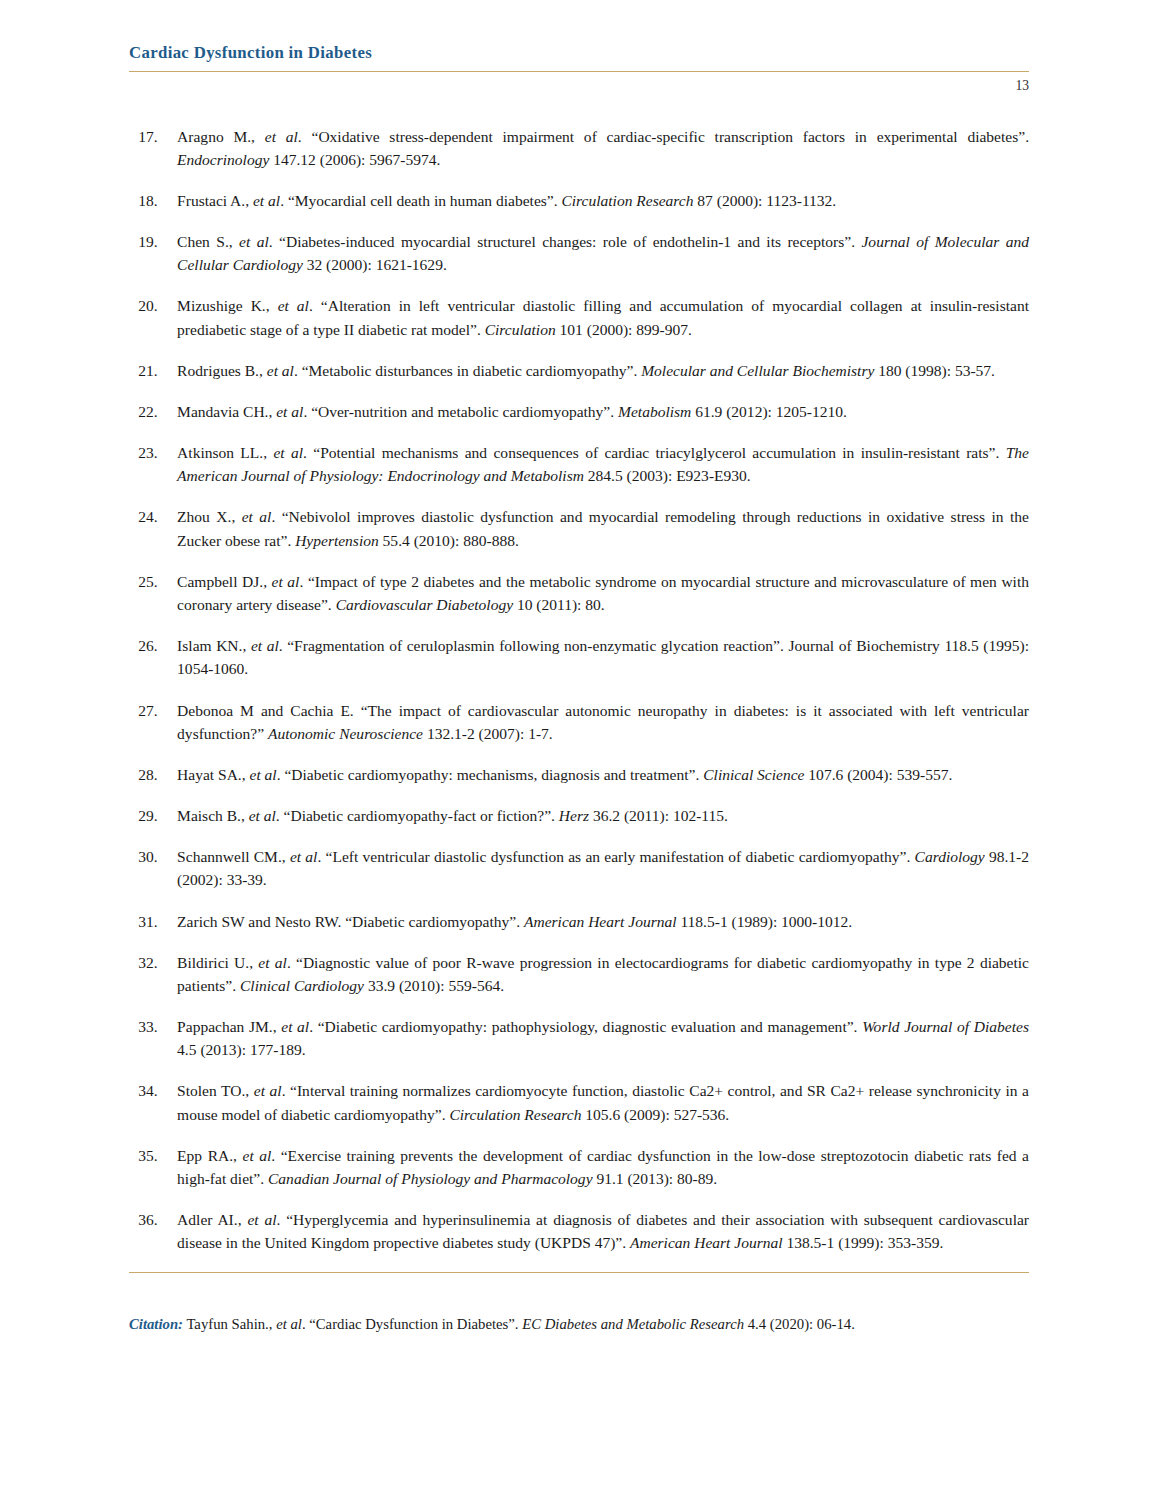Cardiac Dysfunction in Diabetes
13
Aragno M., et al. “Oxidative stress-dependent impairment of cardiac-specific transcription factors in experimental diabetes”. Endocrinology 147.12 (2006): 5967-5974.
Frustaci A., et al. “Myocardial cell death in human diabetes”. Circulation Research 87 (2000): 1123-1132.
Chen S., et al. “Diabetes-induced myocardial structurel changes: role of endothelin-1 and its receptors”. Journal of Molecular and Cellular Cardiology 32 (2000): 1621-1629.
Mizushige K., et al. “Alteration in left ventricular diastolic filling and accumulation of myocardial collagen at insulin-resistant prediabetic stage of a type II diabetic rat model”. Circulation 101 (2000): 899-907.
Rodrigues B., et al. “Metabolic disturbances in diabetic cardiomyopathy”. Molecular and Cellular Biochemistry 180 (1998): 53-57.
Mandavia CH., et al. “Over-nutrition and metabolic cardiomyopathy”. Metabolism 61.9 (2012): 1205-1210.
Atkinson LL., et al. “Potential mechanisms and consequences of cardiac triacylglycerol accumulation in insulin-resistant rats”. The American Journal of Physiology: Endocrinology and Metabolism 284.5 (2003): E923-E930.
Zhou X., et al. “Nebivolol improves diastolic dysfunction and myocardial remodeling through reductions in oxidative stress in the Zucker obese rat”. Hypertension 55.4 (2010): 880-888.
Campbell DJ., et al. “Impact of type 2 diabetes and the metabolic syndrome on myocardial structure and microvasculature of men with coronary artery disease”. Cardiovascular Diabetology 10 (2011): 80.
Islam KN., et al. “Fragmentation of ceruloplasmin following non-enzymatic glycation reaction”. Journal of Biochemistry 118.5 (1995): 1054-1060.
Debonoa M and Cachia E. “The impact of cardiovascular autonomic neuropathy in diabetes: is it associated with left ventricular dysfunction?” Autonomic Neuroscience 132.1-2 (2007): 1-7.
Hayat SA., et al. “Diabetic cardiomyopathy: mechanisms, diagnosis and treatment”. Clinical Science 107.6 (2004): 539-557.
Maisch B., et al. “Diabetic cardiomyopathy-fact or fiction?”. Herz 36.2 (2011): 102-115.
Schannwell CM., et al. “Left ventricular diastolic dysfunction as an early manifestation of diabetic cardiomyopathy”. Cardiology 98.1-2 (2002): 33-39.
Zarich SW and Nesto RW. “Diabetic cardiomyopathy”. American Heart Journal 118.5-1 (1989): 1000-1012.
Bildirici U., et al. “Diagnostic value of poor R-wave progression in electocardiograms for diabetic cardiomyopathy in type 2 diabetic patients”. Clinical Cardiology 33.9 (2010): 559-564.
Pappachan JM., et al. “Diabetic cardiomyopathy: pathophysiology, diagnostic evaluation and management”. World Journal of Diabetes 4.5 (2013): 177-189.
Stolen TO., et al. “Interval training normalizes cardiomyocyte function, diastolic Ca2+ control, and SR Ca2+ release synchronicity in a mouse model of diabetic cardiomyopathy”. Circulation Research 105.6 (2009): 527-536.
Epp RA., et al. “Exercise training prevents the development of cardiac dysfunction in the low-dose streptozotocin diabetic rats fed a high-fat diet”. Canadian Journal of Physiology and Pharmacology 91.1 (2013): 80-89.
Adler AI., et al. “Hyperglycemia and hyperinsulinemia at diagnosis of diabetes and their association with subsequent cardiovascular disease in the United Kingdom propective diabetes study (UKPDS 47)”. American Heart Journal 138.5-1 (1999): 353-359.
Citation: Tayfun Sahin., et al. “Cardiac Dysfunction in Diabetes”. EC Diabetes and Metabolic Research 4.4 (2020): 06-14.